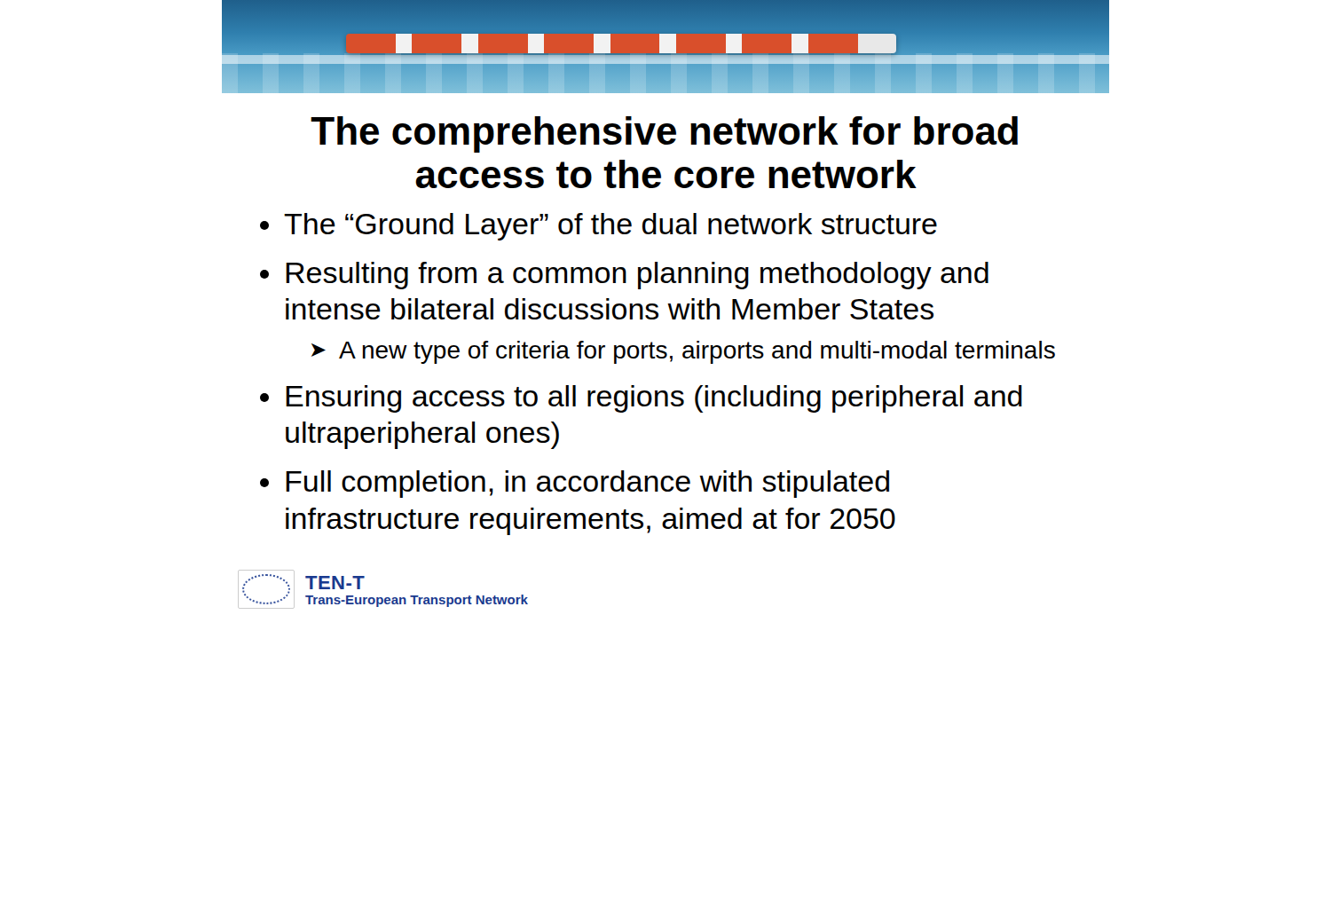The comprehensive network for broad access to the core network
The “Ground Layer” of the dual network structure
Resulting from a common planning methodology and intense bilateral discussions with Member States
A new type of criteria for ports, airports and multi-modal terminals
Ensuring access to all regions (including peripheral and ultraperipheral ones)
Full completion, in accordance with stipulated infrastructure requirements, aimed at for 2050
TEN-T
Trans-European Transport Network